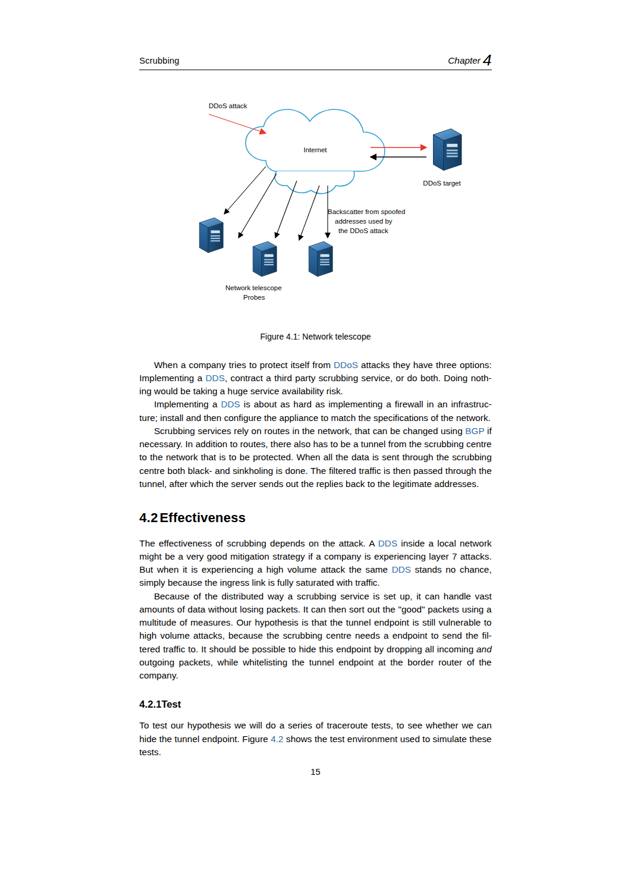Scrubbing
Chapter4
Internet DDoS attack DDoS target Backscatter from spoofed addresses used by the DDoS attack Network telescope Probes
Figure 4.1: Network telescope
When a company tries to protect itself from DDoS attacks they have three options: Implementing a DDS, contract a third party scrubbing service, or do both. Doing nothing would be taking a huge service availability risk.
Implementing a DDS is about as hard as implementing a firewall in an infrastructure; install and then configure the appliance to match the specifications of the network.
Scrubbing services rely on routes in the network, that can be changed using BGP if necessary. In addition to routes, there also has to be a tunnel from the scrubbing centre to the network that is to be protected. When all the data is sent through the scrubbing centre both black- and sinkholing is done. The filtered traffic is then passed through the tunnel, after which the server sends out the replies back to the legitimate addresses.
4.2 Effectiveness
The effectiveness of scrubbing depends on the attack. A DDS inside a local network might be a very good mitigation strategy if a company is experiencing layer 7 attacks. But when it is experiencing a high volume attack the same DDS stands no chance, simply because the ingress link is fully saturated with traffic.
Because of the distributed way a scrubbing service is set up, it can handle vast amounts of data without losing packets. It can then sort out the "good" packets using a multitude of measures. Our hypothesis is that the tunnel endpoint is still vulnerable to high volume attacks, because the scrubbing centre needs a endpoint to send the filtered traffic to. It should be possible to hide this endpoint by dropping all incoming and outgoing packets, while whitelisting the tunnel endpoint at the border router of the company.
4.2.1 Test
To test our hypothesis we will do a series of traceroute tests, to see whether we can hide the tunnel endpoint. Figure 4.2 shows the test environment used to simulate these tests.
15